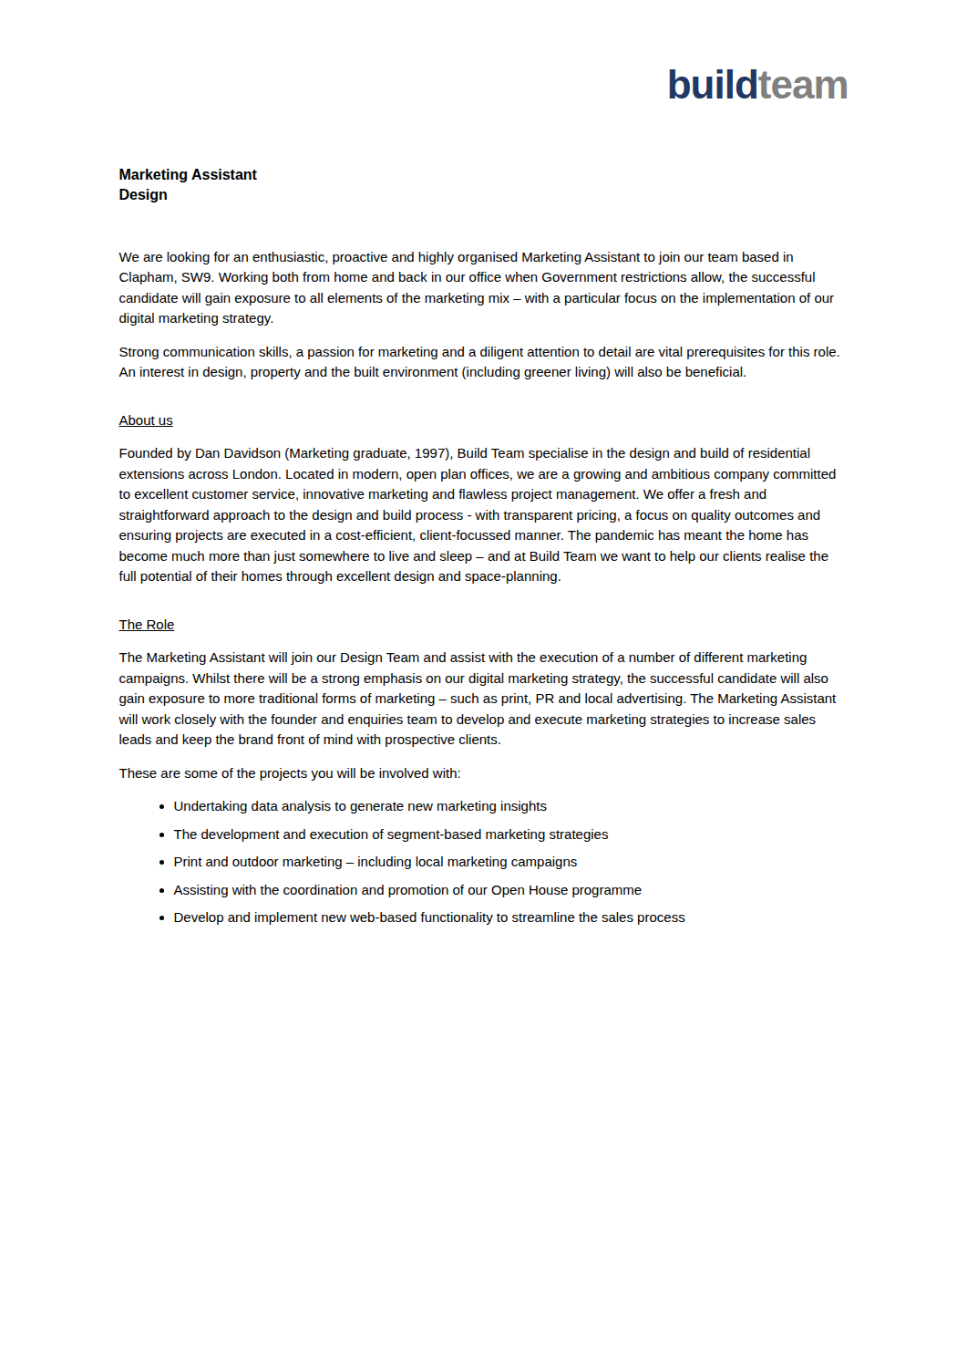build team
Marketing AssistantDesign
We are looking for an enthusiastic, proactive and highly organised Marketing Assistant to join our team based in Clapham, SW9. Working both from home and back in our office when Government restrictions allow, the successful candidate will gain exposure to all elements of the marketing mix – with a particular focus on the implementation of our digital marketing strategy.
Strong communication skills, a passion for marketing and a diligent attention to detail are vital prerequisites for this role. An interest in design, property and the built environment (including greener living) will also be beneficial.
About us
Founded by Dan Davidson (Marketing graduate, 1997), Build Team specialise in the design and build of residential extensions across London. Located in modern, open plan offices, we are a growing and ambitious company committed to excellent customer service, innovative marketing and flawless project management. We offer a fresh and straightforward approach to the design and build process - with transparent pricing, a focus on quality outcomes and ensuring projects are executed in a cost-efficient, client-focussed manner. The pandemic has meant the home has become much more than just somewhere to live and sleep – and at Build Team we want to help our clients realise the full potential of their homes through excellent design and space-planning.
The Role
The Marketing Assistant will join our Design Team and assist with the execution of a number of different marketing campaigns. Whilst there will be a strong emphasis on our digital marketing strategy, the successful candidate will also gain exposure to more traditional forms of marketing – such as print, PR and local advertising. The Marketing Assistant will work closely with the founder and enquiries team to develop and execute marketing strategies to increase sales leads and keep the brand front of mind with prospective clients.
These are some of the projects you will be involved with:
Undertaking data analysis to generate new marketing insights
The development and execution of segment-based marketing strategies
Print and outdoor marketing – including local marketing campaigns
Assisting with the coordination and promotion of our Open House programme
Develop and implement new web-based functionality to streamline the sales process